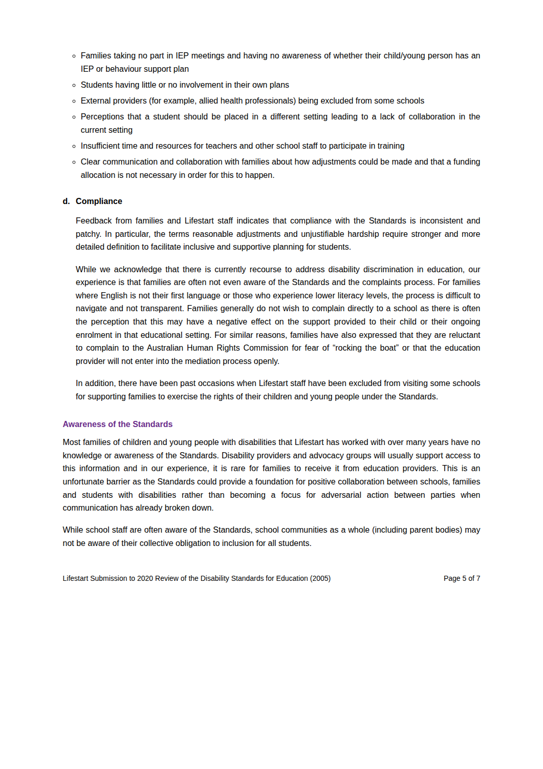Families taking no part in IEP meetings and having no awareness of whether their child/young person has an IEP or behaviour support plan
Students having little or no involvement in their own plans
External providers (for example, allied health professionals) being excluded from some schools
Perceptions that a student should be placed in a different setting leading to a lack of collaboration in the current setting
Insufficient time and resources for teachers and other school staff to participate in training
Clear communication and collaboration with families about how adjustments could be made and that a funding allocation is not necessary in order for this to happen.
d. Compliance
Feedback from families and Lifestart staff indicates that compliance with the Standards is inconsistent and patchy. In particular, the terms reasonable adjustments and unjustifiable hardship require stronger and more detailed definition to facilitate inclusive and supportive planning for students.
While we acknowledge that there is currently recourse to address disability discrimination in education, our experience is that families are often not even aware of the Standards and the complaints process. For families where English is not their first language or those who experience lower literacy levels, the process is difficult to navigate and not transparent. Families generally do not wish to complain directly to a school as there is often the perception that this may have a negative effect on the support provided to their child or their ongoing enrolment in that educational setting. For similar reasons, families have also expressed that they are reluctant to complain to the Australian Human Rights Commission for fear of “rocking the boat” or that the education provider will not enter into the mediation process openly.
In addition, there have been past occasions when Lifestart staff have been excluded from visiting some schools for supporting families to exercise the rights of their children and young people under the Standards.
Awareness of the Standards
Most families of children and young people with disabilities that Lifestart has worked with over many years have no knowledge or awareness of the Standards. Disability providers and advocacy groups will usually support access to this information and in our experience, it is rare for families to receive it from education providers. This is an unfortunate barrier as the Standards could provide a foundation for positive collaboration between schools, families and students with disabilities rather than becoming a focus for adversarial action between parties when communication has already broken down.
While school staff are often aware of the Standards, school communities as a whole (including parent bodies) may not be aware of their collective obligation to inclusion for all students.
Lifestart Submission to 2020 Review of the Disability Standards for Education (2005) Page 5 of 7